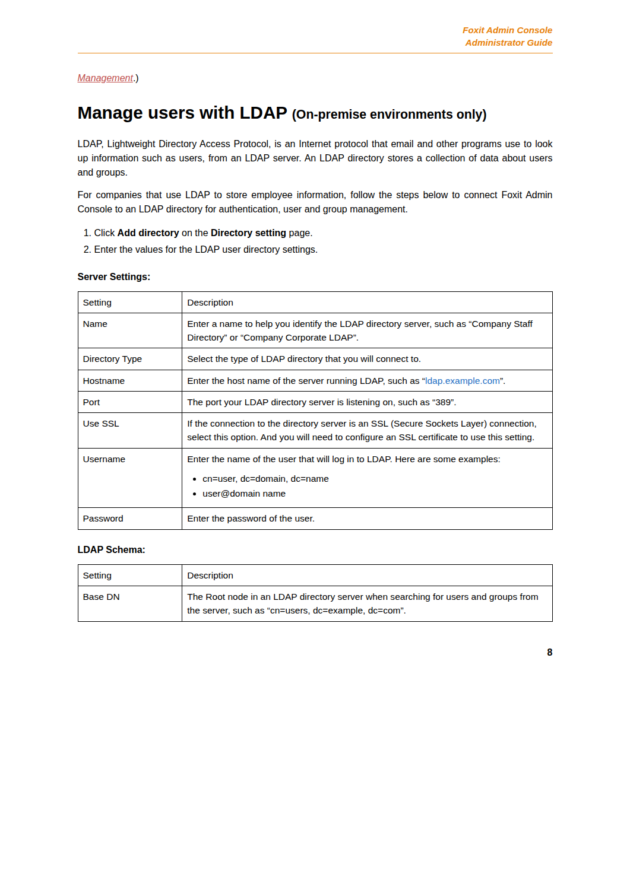Foxit Admin Console
Administrator Guide
Management.)
Manage users with LDAP (On-premise environments only)
LDAP, Lightweight Directory Access Protocol, is an Internet protocol that email and other programs use to look up information such as users, from an LDAP server. An LDAP directory stores a collection of data about users and groups.
For companies that use LDAP to store employee information, follow the steps below to connect Foxit Admin Console to an LDAP directory for authentication, user and group management.
Click Add directory on the Directory setting page.
Enter the values for the LDAP user directory settings.
Server Settings:
| Setting | Description |
| --- | --- |
| Name | Enter a name to help you identify the LDAP directory server, such as “Company Staff Directory” or “Company Corporate LDAP”. |
| Directory Type | Select the type of LDAP directory that you will connect to. |
| Hostname | Enter the host name of the server running LDAP, such as “ ldap.example.com ”. |
| Port | The port your LDAP directory server is listening on, such as “389”. |
| Use SSL | If the connection to the directory server is an SSL (Secure Sockets Layer) connection, select this option. And you will need to configure an SSL certificate to use this setting. |
| Username | Enter the name of the user that will log in to LDAP. Here are some examples: cn=user, dc=domain, dc=name user@domain name |
| Password | Enter the password of the user. |
LDAP Schema:
| Setting | Description |
| --- | --- |
| Base DN | The Root node in an LDAP directory server when searching for users and groups from the server, such as “cn=users, dc=example, dc=com”. |
8